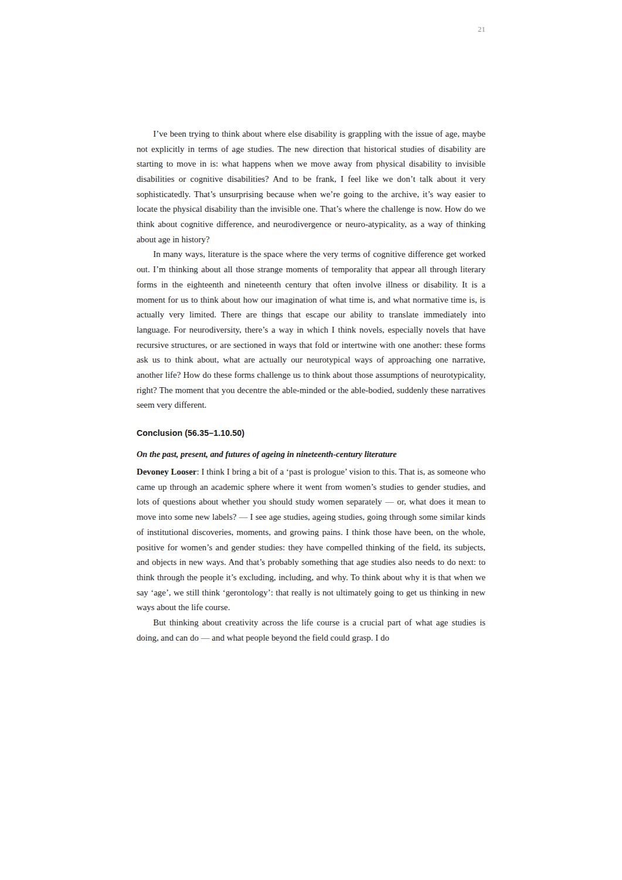21
I’ve been trying to think about where else disability is grappling with the issue of age, maybe not explicitly in terms of age studies. The new direction that historical studies of disability are starting to move in is: what happens when we move away from physical disability to invisible disabilities or cognitive disabilities? And to be frank, I feel like we don’t talk about it very sophisticatedly. That’s unsurprising because when we’re going to the archive, it’s way easier to locate the physical disability than the invisible one. That’s where the challenge is now. How do we think about cognitive difference, and neurodivergence or neuro-atypicality, as a way of thinking about age in history?
In many ways, literature is the space where the very terms of cognitive difference get worked out. I’m thinking about all those strange moments of temporality that appear all through literary forms in the eighteenth and nineteenth century that often involve illness or disability. It is a moment for us to think about how our imagination of what time is, and what normative time is, is actually very limited. There are things that escape our ability to translate immediately into language. For neurodiversity, there’s a way in which I think novels, especially novels that have recursive structures, or are sectioned in ways that fold or intertwine with one another: these forms ask us to think about, what are actually our neurotypical ways of approaching one narrative, another life? How do these forms challenge us to think about those assumptions of neurotypicality, right? The moment that you decentre the able-minded or the able-bodied, suddenly these narratives seem very different.
Conclusion (56.35–1.10.50)
On the past, present, and futures of ageing in nineteenth-century literature
Devoney Looser: I think I bring a bit of a ‘past is prologue’ vision to this. That is, as someone who came up through an academic sphere where it went from women’s studies to gender studies, and lots of questions about whether you should study women separately — or, what does it mean to move into some new labels? — I see age studies, ageing studies, going through some similar kinds of institutional discoveries, moments, and growing pains. I think those have been, on the whole, positive for women’s and gender studies: they have compelled thinking of the field, its subjects, and objects in new ways. And that’s probably something that age studies also needs to do next: to think through the people it’s excluding, including, and why. To think about why it is that when we say ‘age’, we still think ‘gerontology’: that really is not ultimately going to get us thinking in new ways about the life course.
But thinking about creativity across the life course is a crucial part of what age studies is doing, and can do — and what people beyond the field could grasp. I do